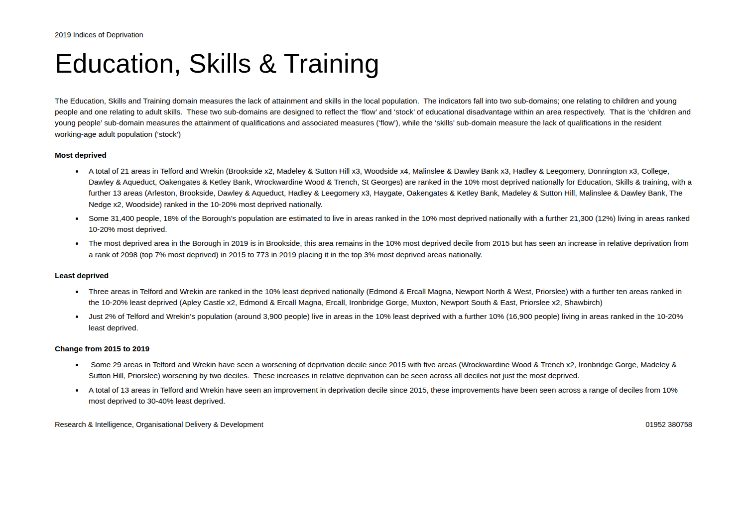2019 Indices of Deprivation
Education, Skills & Training
The Education, Skills and Training domain measures the lack of attainment and skills in the local population. The indicators fall into two sub-domains; one relating to children and young people and one relating to adult skills. These two sub-domains are designed to reflect the ‘flow’ and ‘stock’ of educational disadvantage within an area respectively. That is the ‘children and young people’ sub-domain measures the attainment of qualifications and associated measures (‘flow’), while the ‘skills’ sub-domain measure the lack of qualifications in the resident working-age adult population (‘stock’)
Most deprived
A total of 21 areas in Telford and Wrekin (Brookside x2, Madeley & Sutton Hill x3, Woodside x4, Malinslee & Dawley Bank x3, Hadley & Leegomery, Donnington x3, College, Dawley & Aqueduct, Oakengates & Ketley Bank, Wrockwardine Wood & Trench, St Georges) are ranked in the 10% most deprived nationally for Education, Skills & training, with a further 13 areas (Arleston, Brookside, Dawley & Aqueduct, Hadley & Leegomery x3, Haygate, Oakengates & Ketley Bank, Madeley & Sutton Hill, Malinslee & Dawley Bank, The Nedge x2, Woodside) ranked in the 10-20% most deprived nationally.
Some 31,400 people, 18% of the Borough’s population are estimated to live in areas ranked in the 10% most deprived nationally with a further 21,300 (12%) living in areas ranked 10-20% most deprived.
The most deprived area in the Borough in 2019 is in Brookside, this area remains in the 10% most deprived decile from 2015 but has seen an increase in relative deprivation from a rank of 2098 (top 7% most deprived) in 2015 to 773 in 2019 placing it in the top 3% most deprived areas nationally.
Least deprived
Three areas in Telford and Wrekin are ranked in the 10% least deprived nationally (Edmond & Ercall Magna, Newport North & West, Priorslee) with a further ten areas ranked in the 10-20% least deprived (Apley Castle x2, Edmond & Ercall Magna, Ercall, Ironbridge Gorge, Muxton, Newport South & East, Priorslee x2, Shawbirch)
Just 2% of Telford and Wrekin’s population (around 3,900 people) live in areas in the 10% least deprived with a further 10% (16,900 people) living in areas ranked in the 10-20% least deprived.
Change from 2015 to 2019
Some 29 areas in Telford and Wrekin have seen a worsening of deprivation decile since 2015 with five areas (Wrockwardine Wood & Trench x2, Ironbridge Gorge, Madeley & Sutton Hill, Priorslee) worsening by two deciles. These increases in relative deprivation can be seen across all deciles not just the most deprived.
A total of 13 areas in Telford and Wrekin have seen an improvement in deprivation decile since 2015, these improvements have been seen across a range of deciles from 10% most deprived to 30-40% least deprived.
Research & Intelligence, Organisational Delivery & Development
01952 380758